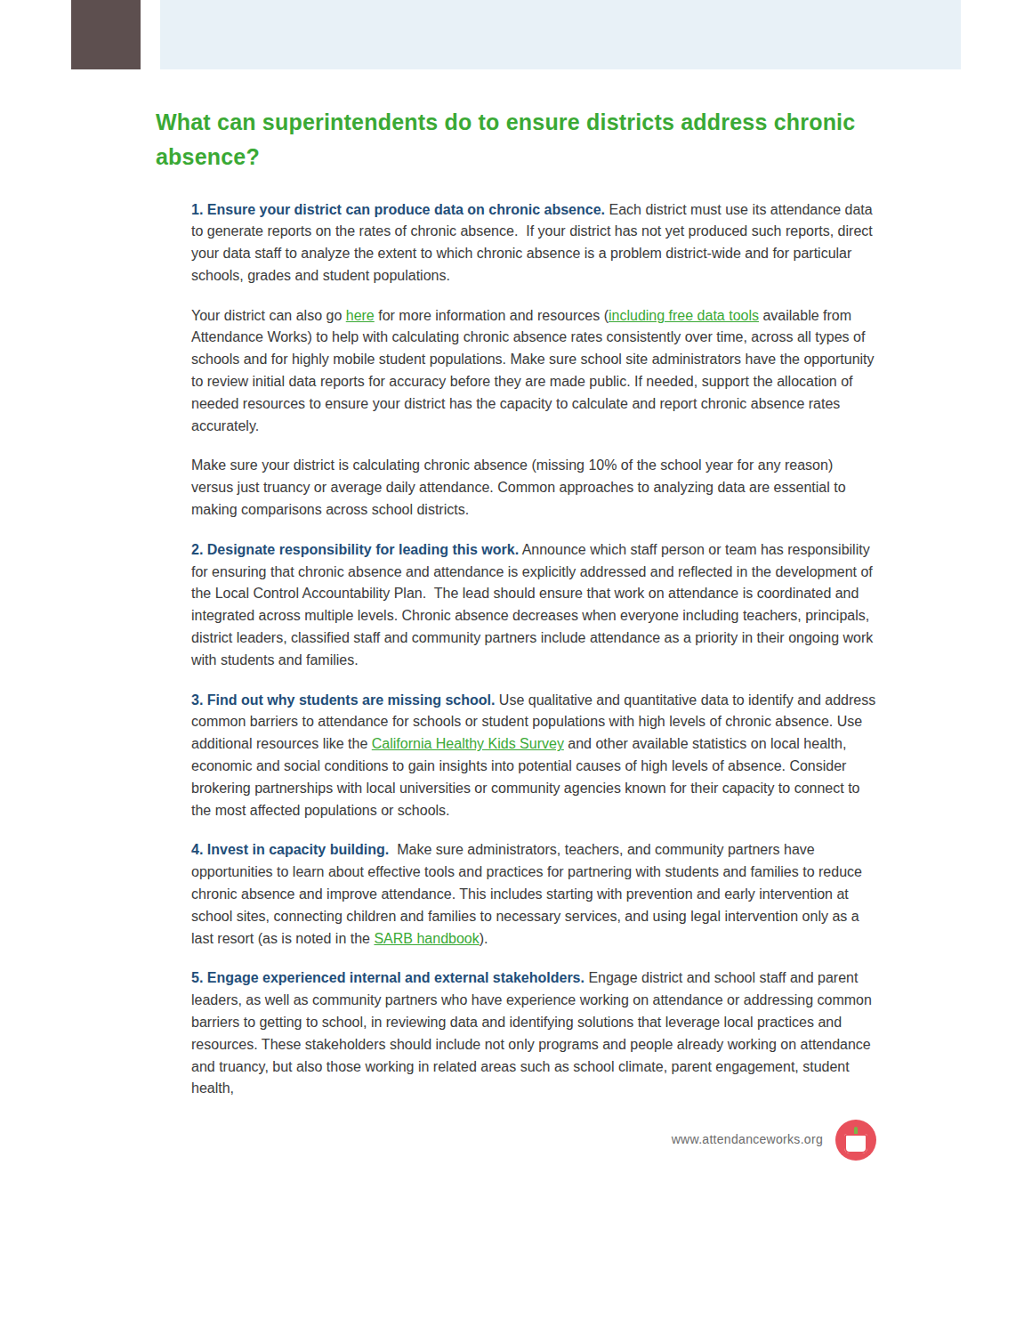What can superintendents do to ensure districts address chronic absence?
1. Ensure your district can produce data on chronic absence. Each district must use its attendance data to generate reports on the rates of chronic absence. If your district has not yet produced such reports, direct your data staff to analyze the extent to which chronic absence is a problem district-wide and for particular schools, grades and student populations.
Your district can also go here for more information and resources (including free data tools available from Attendance Works) to help with calculating chronic absence rates consistently over time, across all types of schools and for highly mobile student populations. Make sure school site administrators have the opportunity to review initial data reports for accuracy before they are made public. If needed, support the allocation of needed resources to ensure your district has the capacity to calculate and report chronic absence rates accurately.
Make sure your district is calculating chronic absence (missing 10% of the school year for any reason) versus just truancy or average daily attendance. Common approaches to analyzing data are essential to making comparisons across school districts.
2. Designate responsibility for leading this work. Announce which staff person or team has responsibility for ensuring that chronic absence and attendance is explicitly addressed and reflected in the development of the Local Control Accountability Plan. The lead should ensure that work on attendance is coordinated and integrated across multiple levels. Chronic absence decreases when everyone including teachers, principals, district leaders, classified staff and community partners include attendance as a priority in their ongoing work with students and families.
3. Find out why students are missing school. Use qualitative and quantitative data to identify and address common barriers to attendance for schools or student populations with high levels of chronic absence. Use additional resources like the California Healthy Kids Survey and other available statistics on local health, economic and social conditions to gain insights into potential causes of high levels of absence. Consider brokering partnerships with local universities or community agencies known for their capacity to connect to the most affected populations or schools.
4. Invest in capacity building. Make sure administrators, teachers, and community partners have opportunities to learn about effective tools and practices for partnering with students and families to reduce chronic absence and improve attendance. This includes starting with prevention and early intervention at school sites, connecting children and families to necessary services, and using legal intervention only as a last resort (as is noted in the SARB handbook).
5. Engage experienced internal and external stakeholders. Engage district and school staff and parent leaders, as well as community partners who have experience working on attendance or addressing common barriers to getting to school, in reviewing data and identifying solutions that leverage local practices and resources. These stakeholders should include not only programs and people already working on attendance and truancy, but also those working in related areas such as school climate, parent engagement, student health,
www.attendanceworks.org